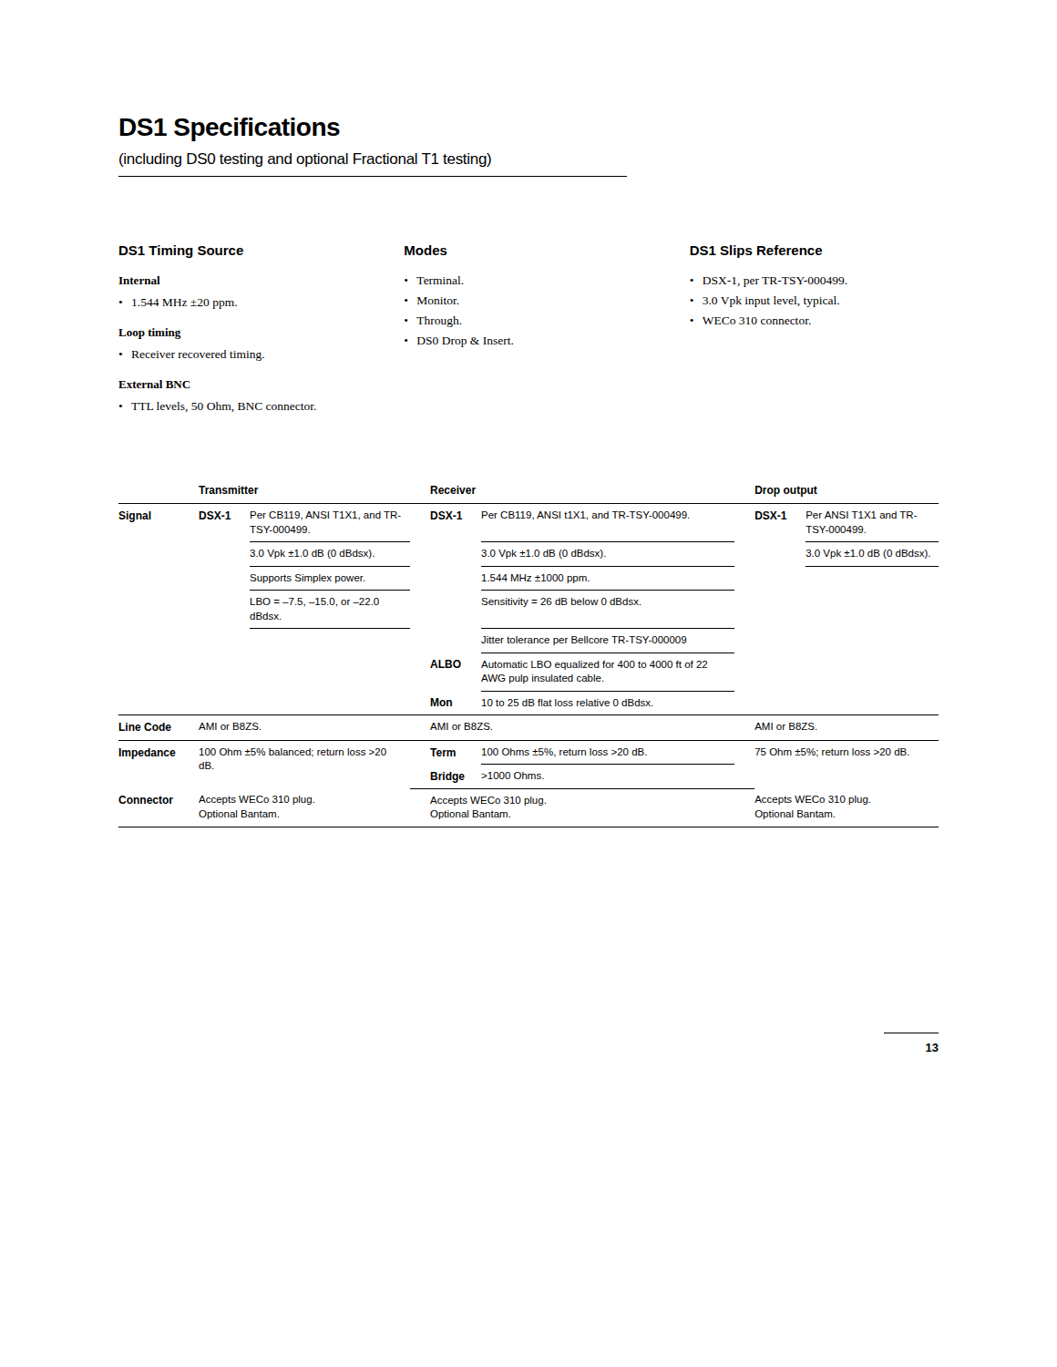DS1 Specifications
(including DS0 testing and optional Fractional T1 testing)
DS1 Timing Source
Internal
1.544 MHz ±20 ppm.
Loop timing
Receiver recovered timing.
External BNC
TTL levels, 50 Ohm, BNC connector.
Modes
Terminal.
Monitor.
Through.
DS0 Drop & Insert.
DS1 Slips Reference
DSX-1, per TR-TSY-000499.
3.0 Vpk input level, typical.
WECo 310 connector.
| | Transmitter | | Receiver | | Drop output |
| --- | --- | --- | --- | --- | --- |
| Signal | DSX-1 | Per CB119, ANSI T1X1, and TR-TSY-000499. | | DSX-1 | Per CB119, ANSI t1X1, and TR-TSY-000499. | | DSX-1 | Per ANSI T1X1 and TR-TSY-000499. |
| | 3.0 Vpk ±1.0 dB (0 dBdsx). | | | 3.0 Vpk ±1.0 dB (0 dBdsx). | | | 3.0 Vpk ±1.0 dB (0 dBdsx). |
| | Supports Simplex power. | | | 1.544 MHz ±1000 ppm. | | | |
| | LBO = –7.5, –15.0, or –22.0 dBdsx. | | | Sensitivity = 26 dB below 0 dBdsx. | | | |
| | | | | Jitter tolerance per Bellcore TR-TSY-000009 | | | |
| | | | ALBO | Automatic LBO equalized for 400 to 4000 ft of 22 AWG pulp insulated cable. | | | |
| | | | | Mon | 10 to 25 dB flat loss relative 0 dBdsx. | | | |
| Line Code | AMI or B8ZS. | | AMI or B8ZS. | | AMI or B8ZS. |
| Impedance | 100 Ohm ±5% balanced; return loss >20 dB. | | Term | 100 Ohms ±5%, return loss >20 dB. | | 75 Ohm ±5%; return loss >20 dB. |
| | Bridge | >1000 Ohms. | |
| Connector | Accepts WECo 310 plug. Optional Bantam. | | Accepts WECo 310 plug. Optional Bantam. | | Accepts WECo 310 plug. Optional Bantam. |
13